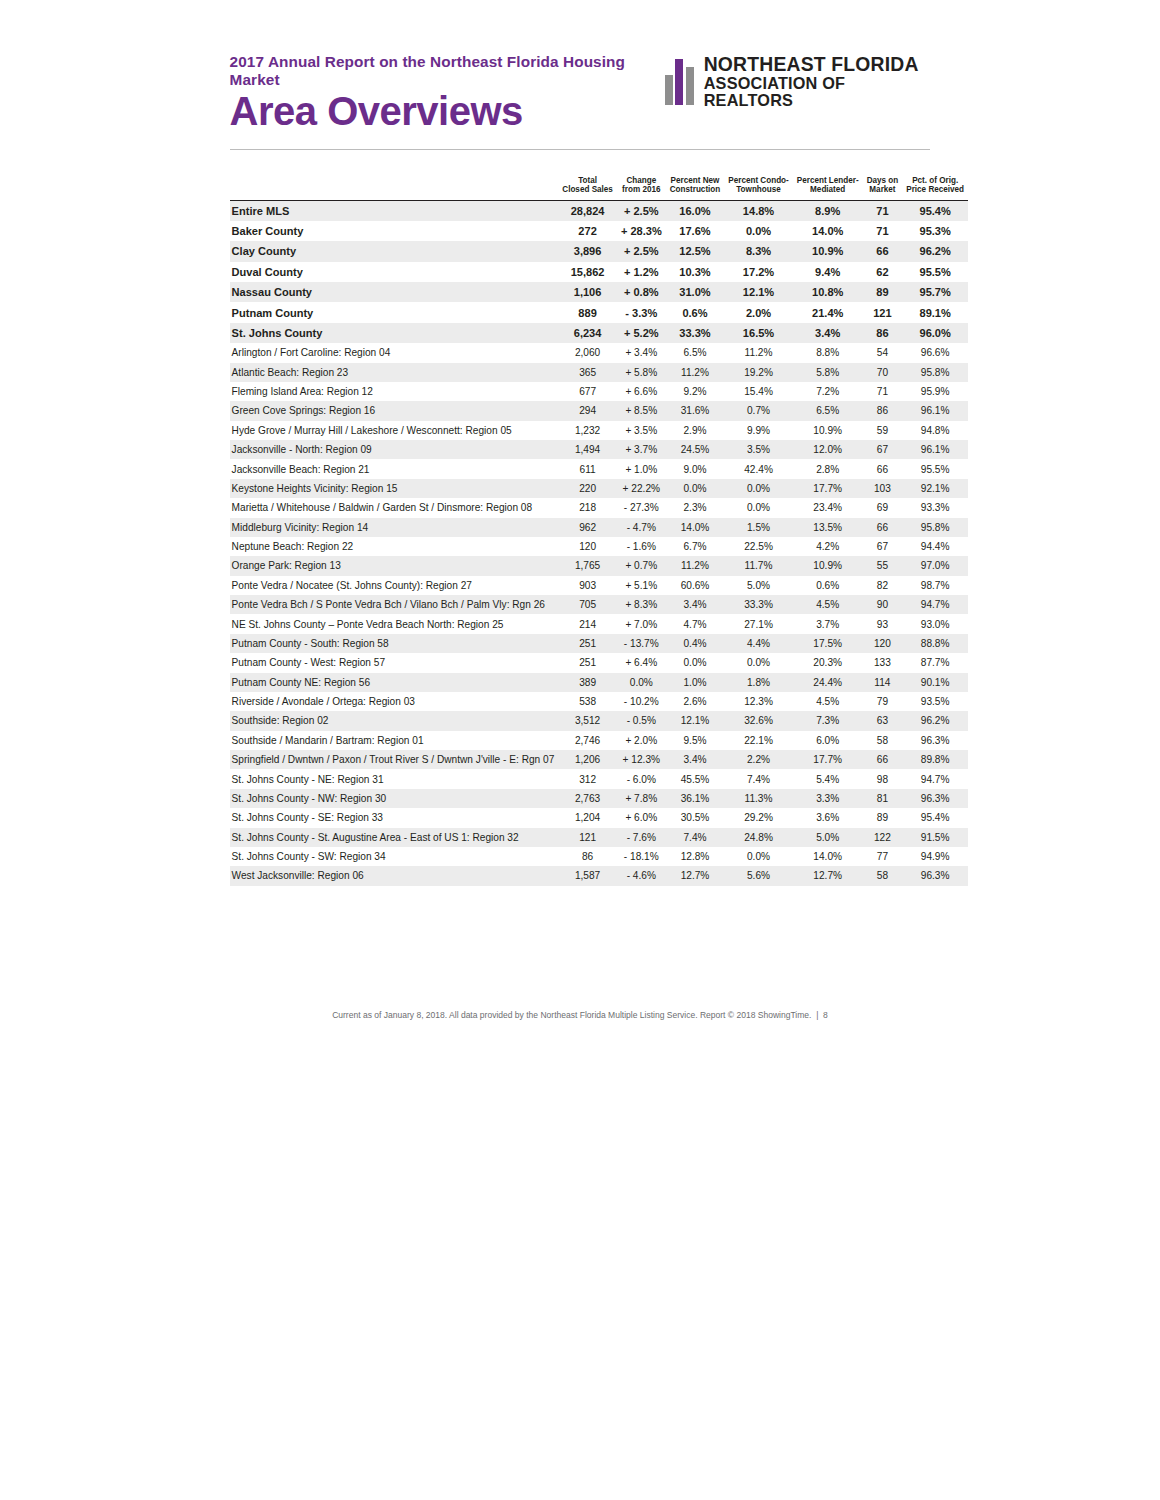2017 Annual Report on the Northeast Florida Housing Market
Area Overviews
NORTHEAST FLORIDA
ASSOCIATION OF REALTORS
| | Total Closed Sales | Change from 2016 | Percent New Construction | Percent Condo- Townhouse | Percent Lender- Mediated | Days on Market | Pct. of Orig. Price Received |
| --- | --- | --- | --- | --- | --- | --- | --- |
| Entire MLS | 28,824 | + 2.5% | 16.0% | 14.8% | 8.9% | 71 | 95.4% |
| Baker County | 272 | + 28.3% | 17.6% | 0.0% | 14.0% | 71 | 95.3% |
| Clay County | 3,896 | + 2.5% | 12.5% | 8.3% | 10.9% | 66 | 96.2% |
| Duval County | 15,862 | + 1.2% | 10.3% | 17.2% | 9.4% | 62 | 95.5% |
| Nassau County | 1,106 | + 0.8% | 31.0% | 12.1% | 10.8% | 89 | 95.7% |
| Putnam County | 889 | - 3.3% | 0.6% | 2.0% | 21.4% | 121 | 89.1% |
| St. Johns County | 6,234 | + 5.2% | 33.3% | 16.5% | 3.4% | 86 | 96.0% |
| Arlington / Fort Caroline: Region 04 | 2,060 | + 3.4% | 6.5% | 11.2% | 8.8% | 54 | 96.6% |
| Atlantic Beach: Region 23 | 365 | + 5.8% | 11.2% | 19.2% | 5.8% | 70 | 95.8% |
| Fleming Island Area: Region 12 | 677 | + 6.6% | 9.2% | 15.4% | 7.2% | 71 | 95.9% |
| Green Cove Springs: Region 16 | 294 | + 8.5% | 31.6% | 0.7% | 6.5% | 86 | 96.1% |
| Hyde Grove / Murray Hill / Lakeshore / Wesconnett: Region 05 | 1,232 | + 3.5% | 2.9% | 9.9% | 10.9% | 59 | 94.8% |
| Jacksonville - North: Region 09 | 1,494 | + 3.7% | 24.5% | 3.5% | 12.0% | 67 | 96.1% |
| Jacksonville Beach: Region 21 | 611 | + 1.0% | 9.0% | 42.4% | 2.8% | 66 | 95.5% |
| Keystone Heights Vicinity: Region 15 | 220 | + 22.2% | 0.0% | 0.0% | 17.7% | 103 | 92.1% |
| Marietta / Whitehouse / Baldwin / Garden St / Dinsmore: Region 08 | 218 | - 27.3% | 2.3% | 0.0% | 23.4% | 69 | 93.3% |
| Middleburg Vicinity: Region 14 | 962 | - 4.7% | 14.0% | 1.5% | 13.5% | 66 | 95.8% |
| Neptune Beach: Region 22 | 120 | - 1.6% | 6.7% | 22.5% | 4.2% | 67 | 94.4% |
| Orange Park: Region 13 | 1,765 | + 0.7% | 11.2% | 11.7% | 10.9% | 55 | 97.0% |
| Ponte Vedra / Nocatee (St. Johns County): Region 27 | 903 | + 5.1% | 60.6% | 5.0% | 0.6% | 82 | 98.7% |
| Ponte Vedra Bch / S Ponte Vedra Bch / Vilano Bch / Palm Vly: Rgn 26 | 705 | + 8.3% | 3.4% | 33.3% | 4.5% | 90 | 94.7% |
| NE St. Johns County – Ponte Vedra Beach North: Region 25 | 214 | + 7.0% | 4.7% | 27.1% | 3.7% | 93 | 93.0% |
| Putnam County - South: Region 58 | 251 | - 13.7% | 0.4% | 4.4% | 17.5% | 120 | 88.8% |
| Putnam County - West: Region 57 | 251 | + 6.4% | 0.0% | 0.0% | 20.3% | 133 | 87.7% |
| Putnam County NE: Region 56 | 389 | 0.0% | 1.0% | 1.8% | 24.4% | 114 | 90.1% |
| Riverside / Avondale / Ortega: Region 03 | 538 | - 10.2% | 2.6% | 12.3% | 4.5% | 79 | 93.5% |
| Southside: Region 02 | 3,512 | - 0.5% | 12.1% | 32.6% | 7.3% | 63 | 96.2% |
| Southside / Mandarin / Bartram: Region 01 | 2,746 | + 2.0% | 9.5% | 22.1% | 6.0% | 58 | 96.3% |
| Springfield / Dwntwn / Paxon / Trout River S / Dwntwn J'ville - E: Rgn 07 | 1,206 | + 12.3% | 3.4% | 2.2% | 17.7% | 66 | 89.8% |
| St. Johns County - NE: Region 31 | 312 | - 6.0% | 45.5% | 7.4% | 5.4% | 98 | 94.7% |
| St. Johns County - NW: Region 30 | 2,763 | + 7.8% | 36.1% | 11.3% | 3.3% | 81 | 96.3% |
| St. Johns County - SE: Region 33 | 1,204 | + 6.0% | 30.5% | 29.2% | 3.6% | 89 | 95.4% |
| St. Johns County - St. Augustine Area - East of US 1: Region 32 | 121 | - 7.6% | 7.4% | 24.8% | 5.0% | 122 | 91.5% |
| St. Johns County - SW: Region 34 | 86 | - 18.1% | 12.8% | 0.0% | 14.0% | 77 | 94.9% |
| West Jacksonville: Region 06 | 1,587 | - 4.6% | 12.7% | 5.6% | 12.7% | 58 | 96.3% |
Current as of January 8, 2018. All data provided by the Northeast Florida Multiple Listing Service. Report © 2018 ShowingTime. | 8